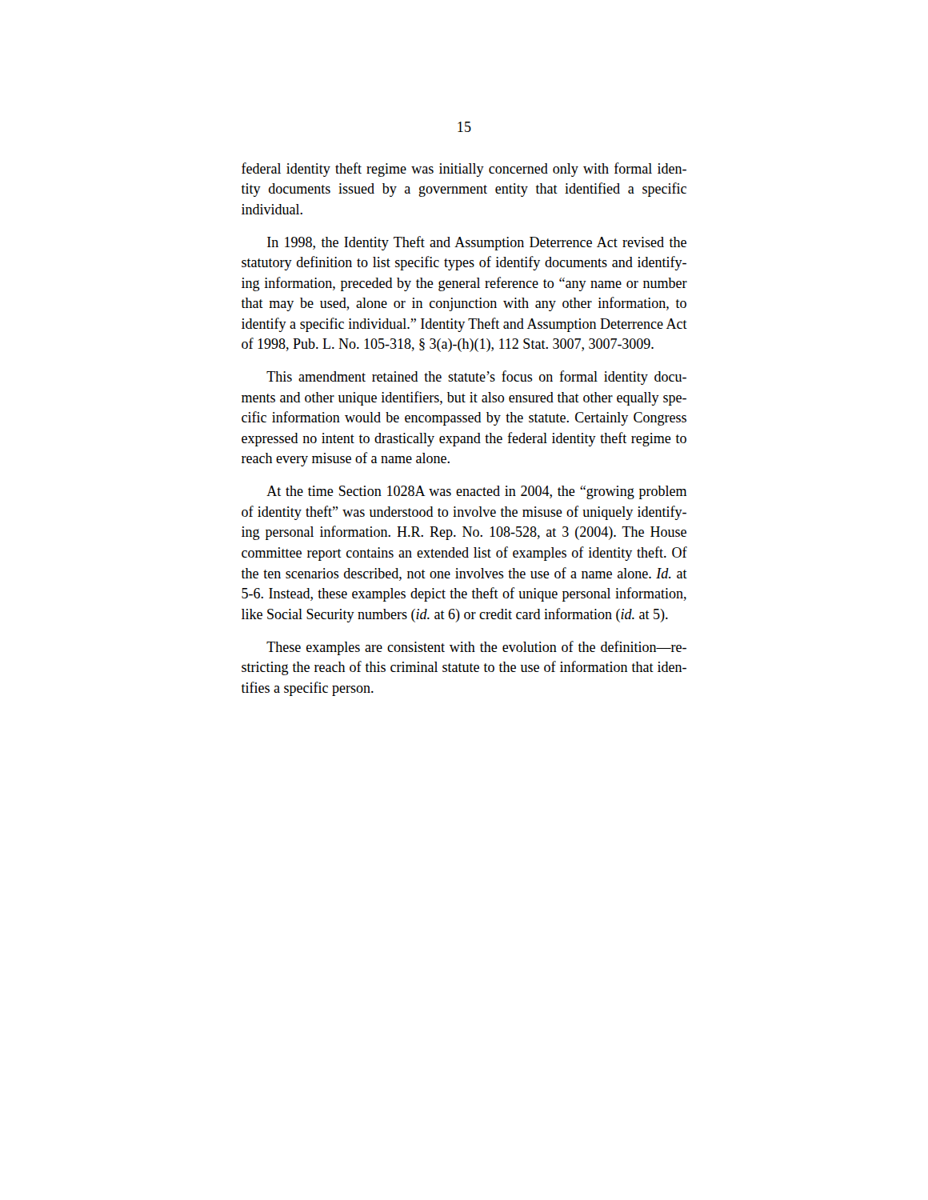15
federal identity theft regime was initially concerned only with formal identity documents issued by a government entity that identified a specific individual.
In 1998, the Identity Theft and Assumption Deterrence Act revised the statutory definition to list specific types of identify documents and identifying information, preceded by the general reference to “any name or number that may be used, alone or in conjunction with any other information, to identify a specific individual.” Identity Theft and Assumption Deterrence Act of 1998, Pub. L. No. 105-318, § 3(a)-(h)(1), 112 Stat. 3007, 3007-3009.
This amendment retained the statute’s focus on formal identity documents and other unique identifiers, but it also ensured that other equally specific information would be encompassed by the statute. Certainly Congress expressed no intent to drastically expand the federal identity theft regime to reach every misuse of a name alone.
At the time Section 1028A was enacted in 2004, the “growing problem of identity theft” was understood to involve the misuse of uniquely identifying personal information. H.R. Rep. No. 108-528, at 3 (2004). The House committee report contains an extended list of examples of identity theft. Of the ten scenarios described, not one involves the use of a name alone. Id. at 5-6. Instead, these examples depict the theft of unique personal information, like Social Security numbers (id. at 6) or credit card information (id. at 5).
These examples are consistent with the evolution of the definition—restricting the reach of this criminal statute to the use of information that identifies a specific person.